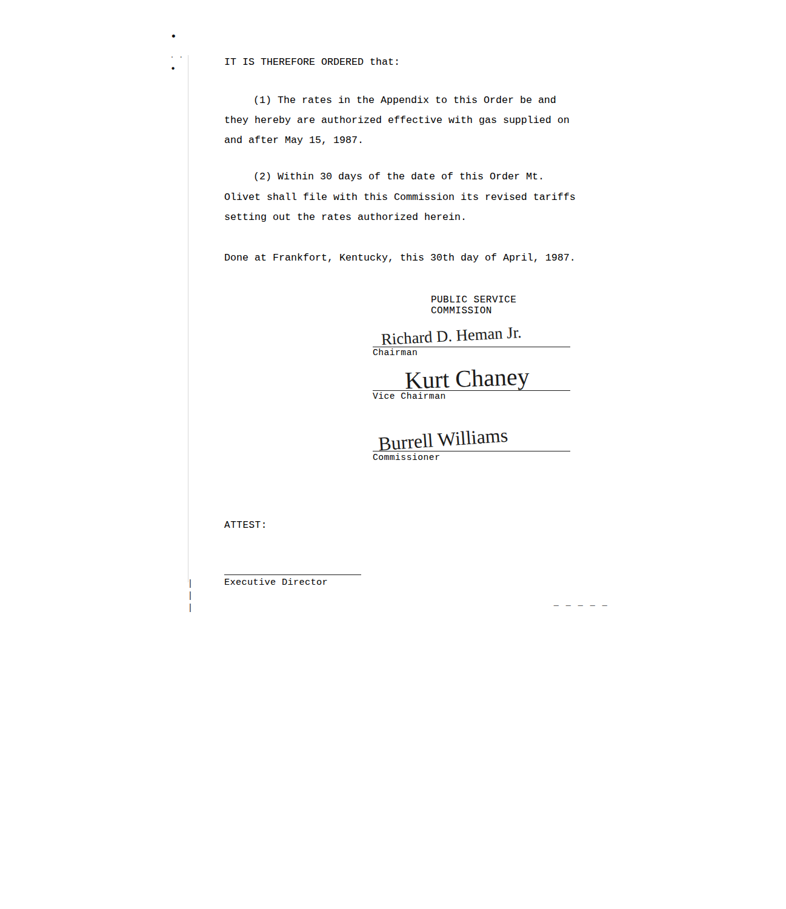• · · •
IT IS THEREFORE ORDERED that:
(1) The rates in the Appendix to this Order be and they hereby are authorized effective with gas supplied on and after May 15, 1987.
(2) Within 30 days of the date of this Order Mt. Olivet shall file with this Commission its revised tariffs setting out the rates authorized herein.
Done at Frankfort, Kentucky, this 30th day of April, 1987.
PUBLIC SERVICE COMMISSION
Richard D. Heman Jr.
Chairman
Kurt Chaney
Vice Chairman
Burrell Williams
Commissioner
ATTEST:
Executive Director
— — — — —
| | |